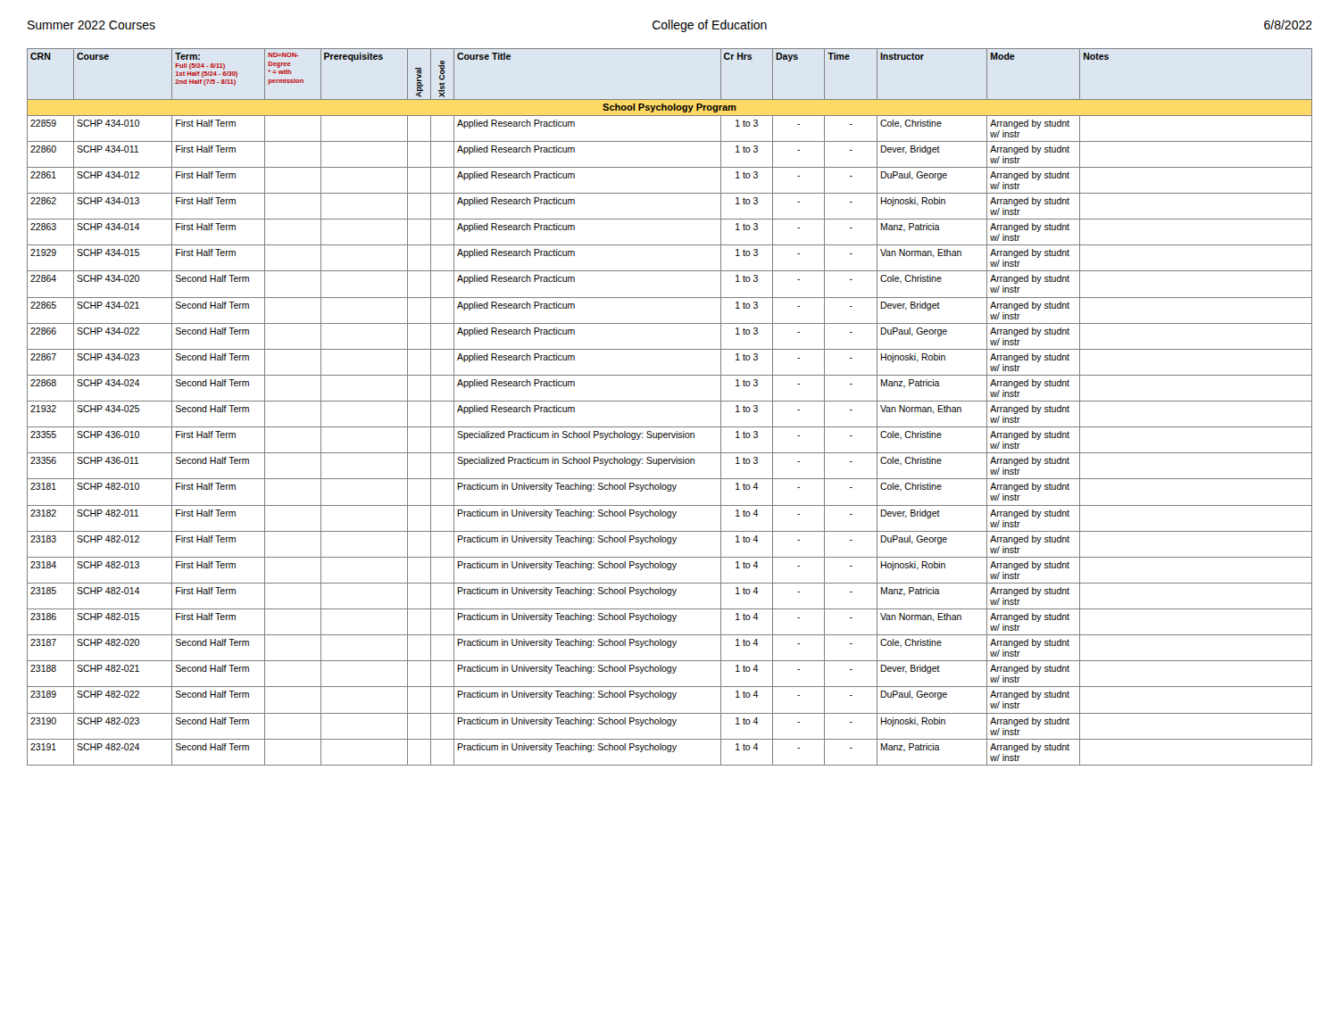Summer 2022 Courses
College of Education
6/8/2022
| CRN | Course | Term: Full (5/24 - 8/11) 1st Half (5/24 - 6/30) 2nd Half (7/5 - 8/11) | ND=NON-Degree * = with permission | Prerequisites | Apprval | Xlst Code | Course Title | Cr Hrs | Days | Time | Instructor | Mode | Notes |
| --- | --- | --- | --- | --- | --- | --- | --- | --- | --- | --- | --- | --- | --- |
| School Psychology Program |
| 22859 | SCHP 434-010 | First Half Term | | | | | Applied Research Practicum | 1 to 3 | - | - | Cole, Christine | Arranged by studnt w/ instr | |
| 22860 | SCHP 434-011 | First Half Term | | | | | Applied Research Practicum | 1 to 3 | - | - | Dever, Bridget | Arranged by studnt w/ instr | |
| 22861 | SCHP 434-012 | First Half Term | | | | | Applied Research Practicum | 1 to 3 | - | - | DuPaul, George | Arranged by studnt w/ instr | |
| 22862 | SCHP 434-013 | First Half Term | | | | | Applied Research Practicum | 1 to 3 | - | - | Hojnoski, Robin | Arranged by studnt w/ instr | |
| 22863 | SCHP 434-014 | First Half Term | | | | | Applied Research Practicum | 1 to 3 | - | - | Manz, Patricia | Arranged by studnt w/ instr | |
| 21929 | SCHP 434-015 | First Half Term | | | | | Applied Research Practicum | 1 to 3 | - | - | Van Norman, Ethan | Arranged by studnt w/ instr | |
| 22864 | SCHP 434-020 | Second Half Term | | | | | Applied Research Practicum | 1 to 3 | - | - | Cole, Christine | Arranged by studnt w/ instr | |
| 22865 | SCHP 434-021 | Second Half Term | | | | | Applied Research Practicum | 1 to 3 | - | - | Dever, Bridget | Arranged by studnt w/ instr | |
| 22866 | SCHP 434-022 | Second Half Term | | | | | Applied Research Practicum | 1 to 3 | - | - | DuPaul, George | Arranged by studnt w/ instr | |
| 22867 | SCHP 434-023 | Second Half Term | | | | | Applied Research Practicum | 1 to 3 | - | - | Hojnoski, Robin | Arranged by studnt w/ instr | |
| 22868 | SCHP 434-024 | Second Half Term | | | | | Applied Research Practicum | 1 to 3 | - | - | Manz, Patricia | Arranged by studnt w/ instr | |
| 21932 | SCHP 434-025 | Second Half Term | | | | | Applied Research Practicum | 1 to 3 | - | - | Van Norman, Ethan | Arranged by studnt w/ instr | |
| 23355 | SCHP 436-010 | First Half Term | | | | | Specialized Practicum in School Psychology: Supervision | 1 to 3 | - | - | Cole, Christine | Arranged by studnt w/ instr | |
| 23356 | SCHP 436-011 | Second Half Term | | | | | Specialized Practicum in School Psychology: Supervision | 1 to 3 | - | - | Cole, Christine | Arranged by studnt w/ instr | |
| 23181 | SCHP 482-010 | First Half Term | | | | | Practicum in University Teaching: School Psychology | 1 to 4 | - | - | Cole, Christine | Arranged by studnt w/ instr | |
| 23182 | SCHP 482-011 | First Half Term | | | | | Practicum in University Teaching: School Psychology | 1 to 4 | - | - | Dever, Bridget | Arranged by studnt w/ instr | |
| 23183 | SCHP 482-012 | First Half Term | | | | | Practicum in University Teaching: School Psychology | 1 to 4 | - | - | DuPaul, George | Arranged by studnt w/ instr | |
| 23184 | SCHP 482-013 | First Half Term | | | | | Practicum in University Teaching: School Psychology | 1 to 4 | - | - | Hojnoski, Robin | Arranged by studnt w/ instr | |
| 23185 | SCHP 482-014 | First Half Term | | | | | Practicum in University Teaching: School Psychology | 1 to 4 | - | - | Manz, Patricia | Arranged by studnt w/ instr | |
| 23186 | SCHP 482-015 | First Half Term | | | | | Practicum in University Teaching: School Psychology | 1 to 4 | - | - | Van Norman, Ethan | Arranged by studnt w/ instr | |
| 23187 | SCHP 482-020 | Second Half Term | | | | | Practicum in University Teaching: School Psychology | 1 to 4 | - | - | Cole, Christine | Arranged by studnt w/ instr | |
| 23188 | SCHP 482-021 | Second Half Term | | | | | Practicum in University Teaching: School Psychology | 1 to 4 | - | - | Dever, Bridget | Arranged by studnt w/ instr | |
| 23189 | SCHP 482-022 | Second Half Term | | | | | Practicum in University Teaching: School Psychology | 1 to 4 | - | - | DuPaul, George | Arranged by studnt w/ instr | |
| 23190 | SCHP 482-023 | Second Half Term | | | | | Practicum in University Teaching: School Psychology | 1 to 4 | - | - | Hojnoski, Robin | Arranged by studnt w/ instr | |
| 23191 | SCHP 482-024 | Second Half Term | | | | | Practicum in University Teaching: School Psychology | 1 to 4 | - | - | Manz, Patricia | Arranged by studnt w/ instr | |